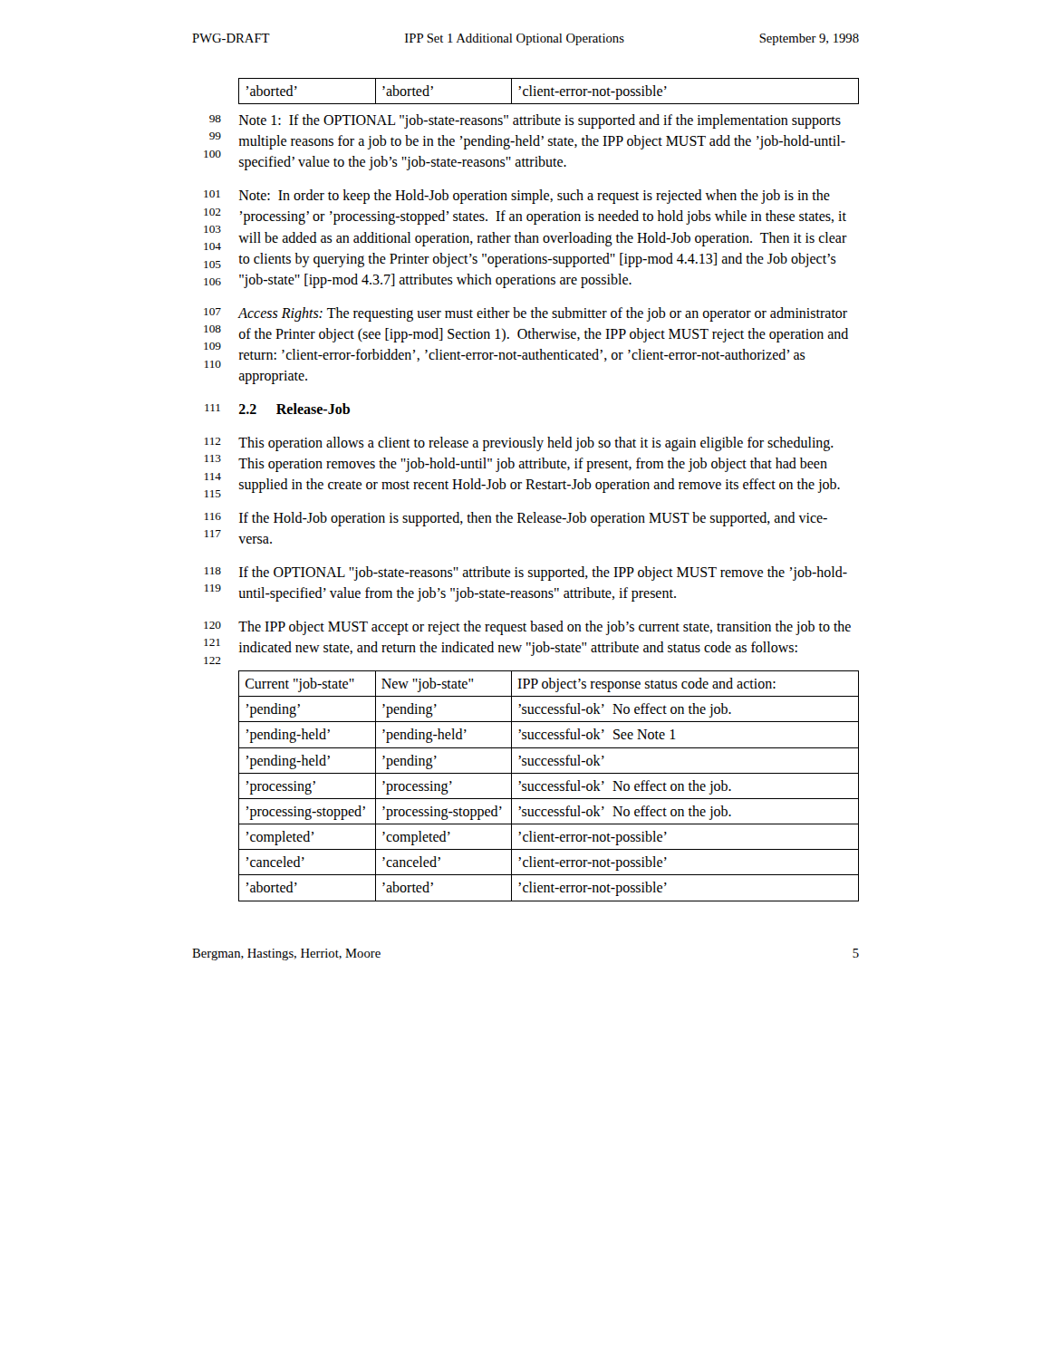PWG-DRAFT
IPP Set 1 Additional Optional Operations
September 9, 1998
| ’aborted’ | ’aborted’ | ’client-error-not-possible’ |
9899100
Note 1: If the OPTIONAL "job-state-reasons" attribute is supported and if the implementation supports multiple reasons for a job to be in the ’pending-held’ state, the IPP object MUST add the ’job-hold-until-specified’ value to the job’s "job-state-reasons" attribute.
101102103104105106
Note: In order to keep the Hold-Job operation simple, such a request is rejected when the job is in the ’processing’ or ’processing-stopped’ states. If an operation is needed to hold jobs while in these states, it will be added as an additional operation, rather than overloading the Hold-Job operation. Then it is clear to clients by querying the Printer object’s "operations-supported" [ipp-mod 4.4.13] and the Job object’s "job-state" [ipp-mod 4.3.7] attributes which operations are possible.
107108109110
Access Rights: The requesting user must either be the submitter of the job or an operator or administrator of the Printer object (see [ipp-mod] Section 1). Otherwise, the IPP object MUST reject the operation and return: ’client-error-forbidden’, ’client-error-not-authenticated’, or ’client-error-not-authorized’ as appropriate.
111
2.2 Release-Job
112113114115
This operation allows a client to release a previously held job so that it is again eligible for scheduling. This operation removes the "job-hold-until" job attribute, if present, from the job object that had been supplied in the create or most recent Hold-Job or Restart-Job operation and remove its effect on the job.
116117
If the Hold-Job operation is supported, then the Release-Job operation MUST be supported, and vice-versa.
118119
If the OPTIONAL "job-state-reasons" attribute is supported, the IPP object MUST remove the ’job-hold-until-specified’ value from the job’s "job-state-reasons" attribute, if present.
120121122
The IPP object MUST accept or reject the request based on the job’s current state, transition the job to the indicated new state, and return the indicated new "job-state" attribute and status code as follows:
| Current "job-state" | New "job-state" | IPP object’s response status code and action: |
| ’pending’ | ’pending’ | ’successful-ok’ No effect on the job. |
| ’pending-held’ | ’pending-held’ | ’successful-ok’ See Note 1 |
| ’pending-held’ | ’pending’ | ’successful-ok’ |
| ’processing’ | ’processing’ | ’successful-ok’ No effect on the job. |
| ’processing-stopped’ | ’processing-stopped’ | ’successful-ok’ No effect on the job. |
| ’completed’ | ’completed’ | ’client-error-not-possible’ |
| ’canceled’ | ’canceled’ | ’client-error-not-possible’ |
| ’aborted’ | ’aborted’ | ’client-error-not-possible’ |
Bergman, Hastings, Herriot, Moore
5